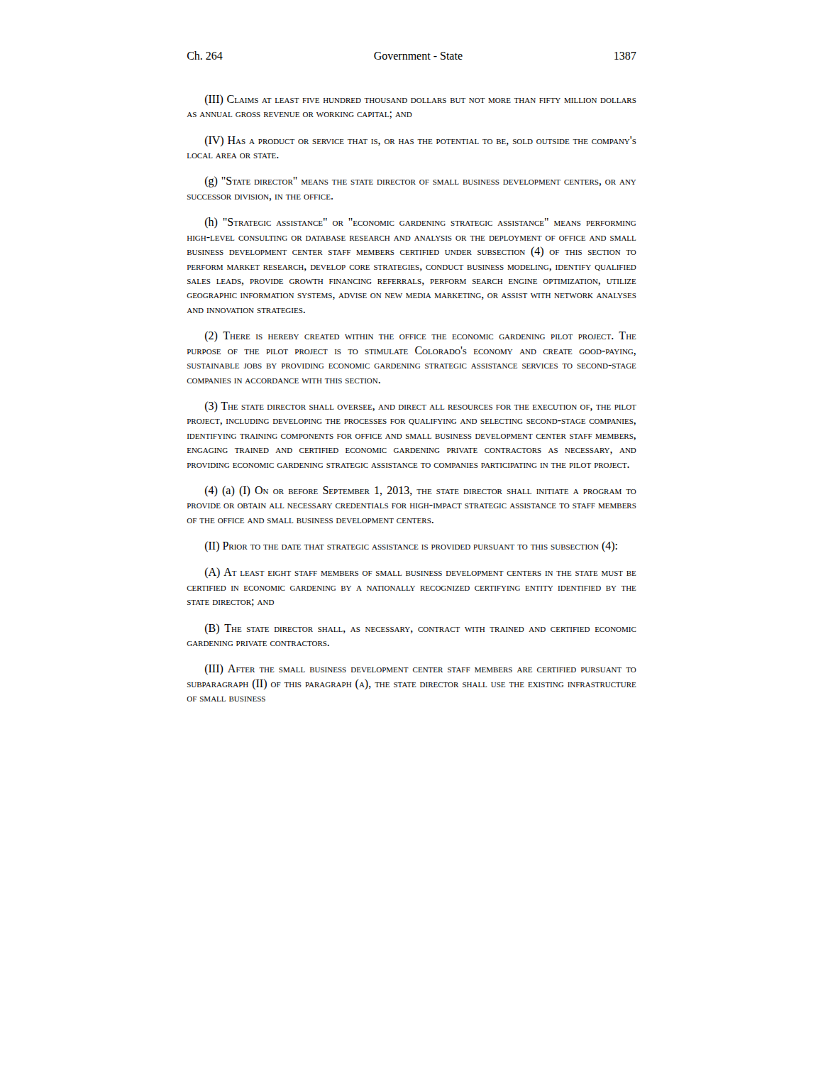Ch. 264
Government - State
1387
(III) Claims at least five hundred thousand dollars but not more than fifty million dollars as annual gross revenue or working capital; and
(IV) Has a product or service that is, or has the potential to be, sold outside the company's local area or state.
(g) "State director" means the state director of small business development centers, or any successor division, in the office.
(h) "Strategic assistance" or "economic gardening strategic assistance" means performing high-level consulting or database research and analysis or the deployment of office and small business development center staff members certified under subsection (4) of this section to perform market research, develop core strategies, conduct business modeling, identify qualified sales leads, provide growth financing referrals, perform search engine optimization, utilize geographic information systems, advise on new media marketing, or assist with network analyses and innovation strategies.
(2) There is hereby created within the office the economic gardening pilot project. The purpose of the pilot project is to stimulate Colorado's economy and create good-paying, sustainable jobs by providing economic gardening strategic assistance services to second-stage companies in accordance with this section.
(3) The state director shall oversee, and direct all resources for the execution of, the pilot project, including developing the processes for qualifying and selecting second-stage companies, identifying training components for office and small business development center staff members, engaging trained and certified economic gardening private contractors as necessary, and providing economic gardening strategic assistance to companies participating in the pilot project.
(4) (a) (I) On or before September 1, 2013, the state director shall initiate a program to provide or obtain all necessary credentials for high-impact strategic assistance to staff members of the office and small business development centers.
(II) Prior to the date that strategic assistance is provided pursuant to this subsection (4):
(A) At least eight staff members of small business development centers in the state must be certified in economic gardening by a nationally recognized certifying entity identified by the state director; and
(B) The state director shall, as necessary, contract with trained and certified economic gardening private contractors.
(III) After the small business development center staff members are certified pursuant to subparagraph (II) of this paragraph (a), the state director shall use the existing infrastructure of small business